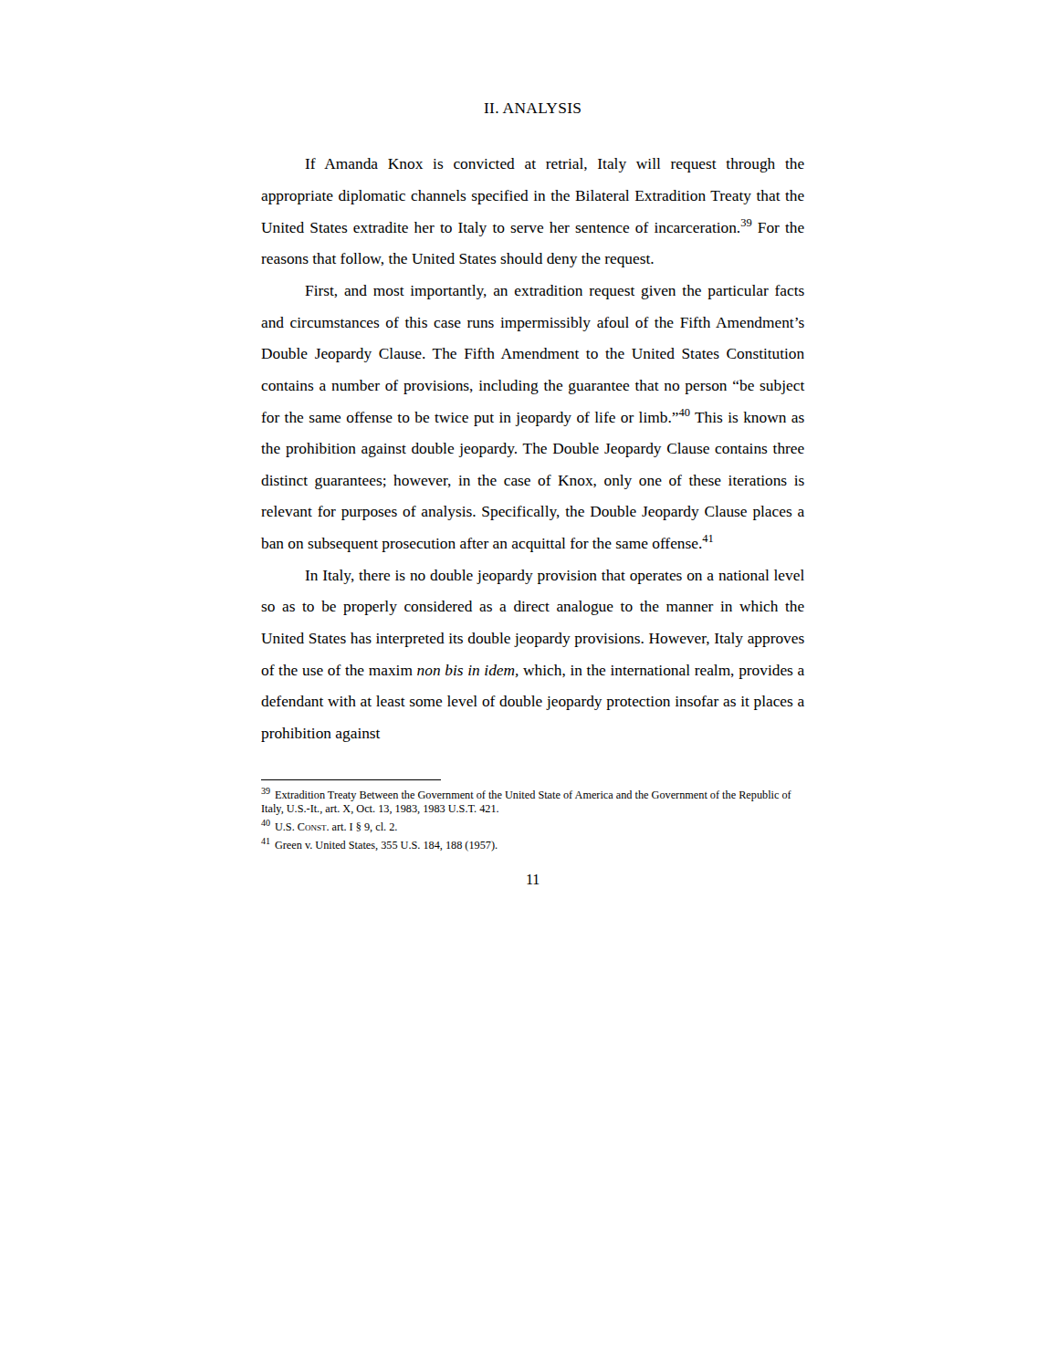II. ANALYSIS
If Amanda Knox is convicted at retrial, Italy will request through the appropriate diplomatic channels specified in the Bilateral Extradition Treaty that the United States extradite her to Italy to serve her sentence of incarceration.39 For the reasons that follow, the United States should deny the request.
First, and most importantly, an extradition request given the particular facts and circumstances of this case runs impermissibly afoul of the Fifth Amendment’s Double Jeopardy Clause. The Fifth Amendment to the United States Constitution contains a number of provisions, including the guarantee that no person “be subject for the same offense to be twice put in jeopardy of life or limb.”40 This is known as the prohibition against double jeopardy. The Double Jeopardy Clause contains three distinct guarantees; however, in the case of Knox, only one of these iterations is relevant for purposes of analysis. Specifically, the Double Jeopardy Clause places a ban on subsequent prosecution after an acquittal for the same offense.41
In Italy, there is no double jeopardy provision that operates on a national level so as to be properly considered as a direct analogue to the manner in which the United States has interpreted its double jeopardy provisions. However, Italy approves of the use of the maxim non bis in idem, which, in the international realm, provides a defendant with at least some level of double jeopardy protection insofar as it places a prohibition against
39 Extradition Treaty Between the Government of the United State of America and the Government of the Republic of Italy, U.S.-It., art. X, Oct. 13, 1983, 1983 U.S.T. 421.
40 U.S. Const. art. I § 9, cl. 2.
41 Green v. United States, 355 U.S. 184, 188 (1957).
11